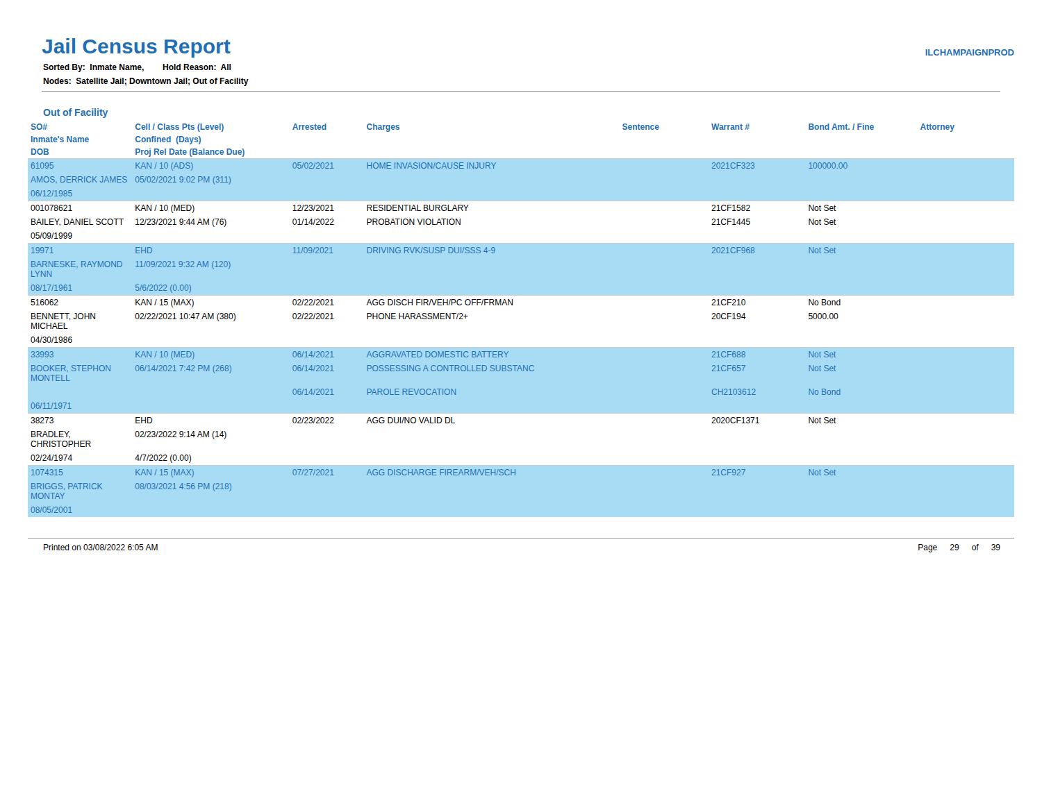ILCHAMPAIGNPROD
Jail Census Report
Sorted By: Inmate Name, Hold Reason: All
Nodes: Satellite Jail; Downtown Jail; Out of Facility
Out of Facility
| SO# | Cell / Class Pts (Level) | Arrested | Charges | Sentence | Warrant # | Bond Amt. / Fine | Attorney |
| --- | --- | --- | --- | --- | --- | --- | --- |
| Inmate's Name | Confined (Days) | | | | | | |
| DOB | Proj Rel Date (Balance Due) | | | | | | |
| 61095 | KAN / 10 (ADS) | 05/02/2021 | HOME INVASION/CAUSE INJURY | | 2021CF323 | 100000.00 | |
| AMOS, DERRICK JAMES | 05/02/2021 9:02 PM (311) | | | | | | |
| 06/12/1985 | | | | | | | |
| 001078621 | KAN / 10 (MED) | 12/23/2021 | RESIDENTIAL BURGLARY | | 21CF1582 | Not Set | |
| BAILEY, DANIEL SCOTT | 12/23/2021 9:44 AM (76) | 01/14/2022 | PROBATION VIOLATION | | 21CF1445 | Not Set | |
| 05/09/1999 | | | | | | | |
| 19971 | EHD | 11/09/2021 | DRIVING RVK/SUSP DUI/SSS 4-9 | | 2021CF968 | Not Set | |
| BARNESKE, RAYMOND LYNN | 11/09/2021 9:32 AM (120) | | | | | | |
| 08/17/1961 | 5/6/2022 (0.00) | | | | | | |
| 516062 | KAN / 15 (MAX) | 02/22/2021 | AGG DISCH FIR/VEH/PC OFF/FRMAN | | 21CF210 | No Bond | |
| BENNETT, JOHN MICHAEL | 02/22/2021 10:47 AM (380) | 02/22/2021 | PHONE HARASSMENT/2+ | | 20CF194 | 5000.00 | |
| 04/30/1986 | | | | | | | |
| 33993 | KAN / 10 (MED) | 06/14/2021 | AGGRAVATED DOMESTIC BATTERY | | 21CF688 | Not Set | |
| BOOKER, STEPHON MONTELL | 06/14/2021 7:42 PM (268) | 06/14/2021 | POSSESSING A CONTROLLED SUBSTANC | | 21CF657 | Not Set | |
| | | 06/14/2021 | PAROLE REVOCATION | | CH2103612 | No Bond | |
| 06/11/1971 | | | | | | | |
| 38273 | EHD | 02/23/2022 | AGG DUI/NO VALID DL | | 2020CF1371 | Not Set | |
| BRADLEY, CHRISTOPHER | 02/23/2022 9:14 AM (14) | | | | | | |
| 02/24/1974 | 4/7/2022 (0.00) | | | | | | |
| 1074315 | KAN / 15 (MAX) | 07/27/2021 | AGG DISCHARGE FIREARM/VEH/SCH | | 21CF927 | Not Set | |
| BRIGGS, PATRICK MONTAY | 08/03/2021 4:56 PM (218) | | | | | | |
| 08/05/2001 | | | | | | | |
Printed on 03/08/2022 6:05 AM
Page 29 of 39